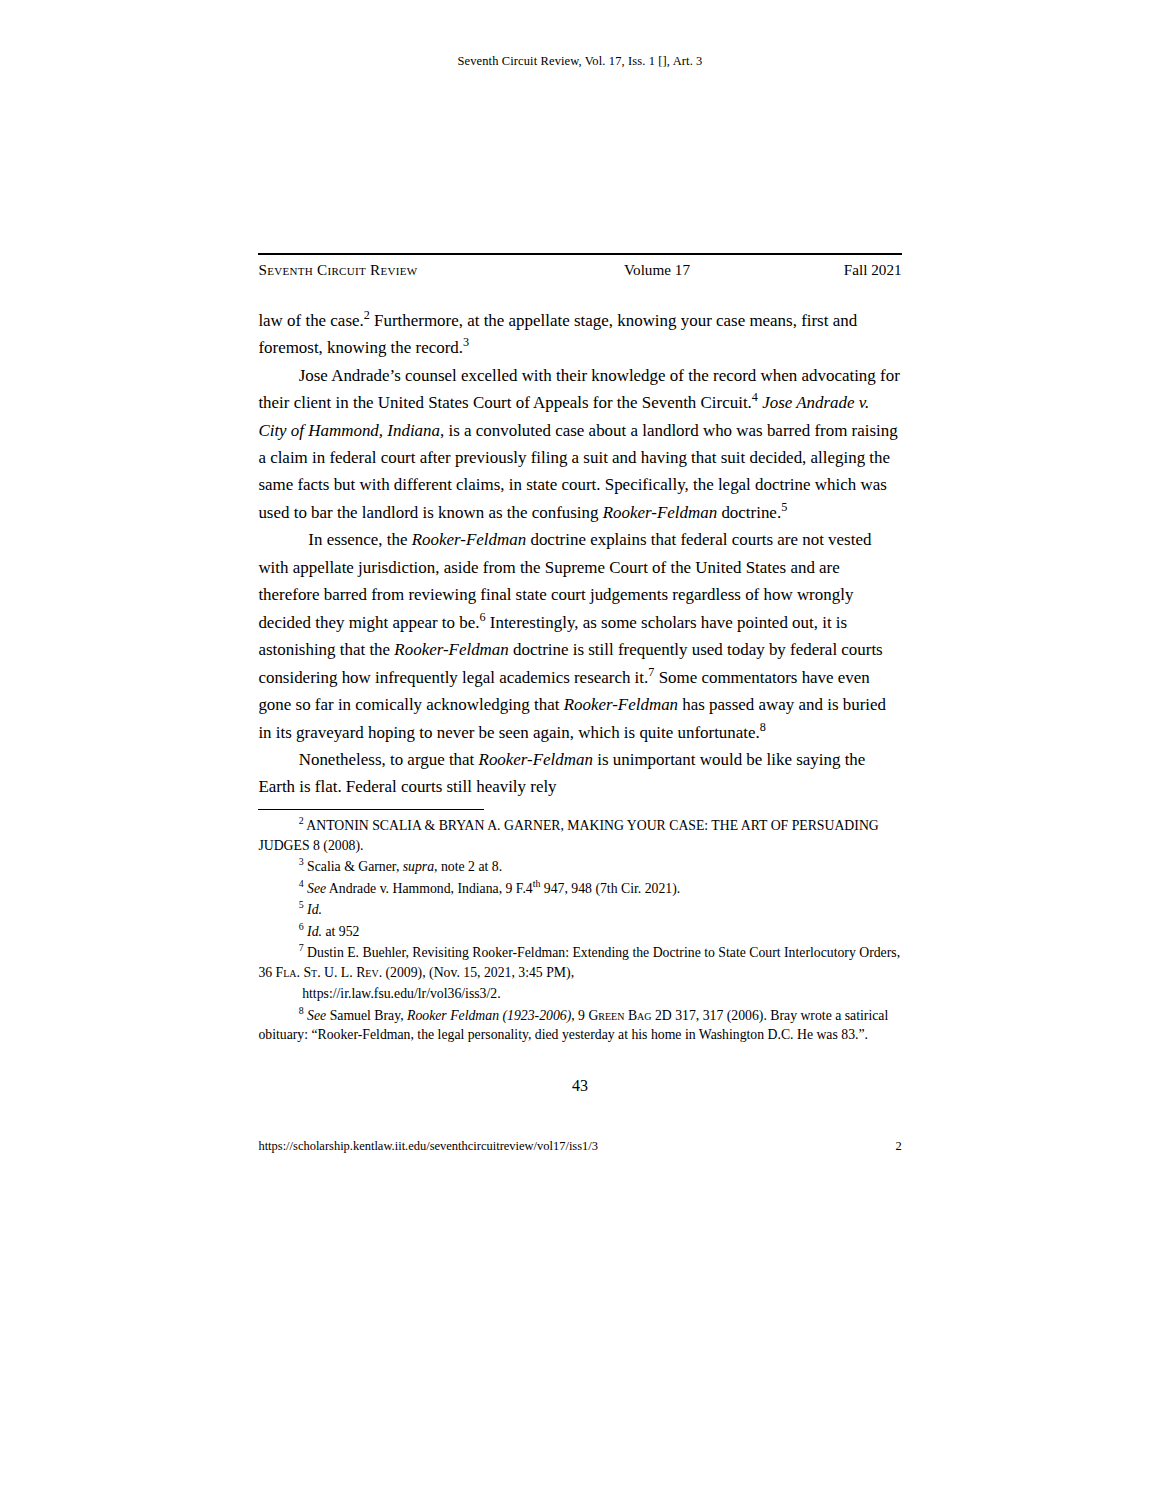Seventh Circuit Review, Vol. 17, Iss. 1 [], Art. 3
Seventh Circuit Review Volume 17 Fall 2021
law of the case.2 Furthermore, at the appellate stage, knowing your case means, first and foremost, knowing the record.3
Jose Andrade’s counsel excelled with their knowledge of the record when advocating for their client in the United States Court of Appeals for the Seventh Circuit.4 Jose Andrade v. City of Hammond, Indiana, is a convoluted case about a landlord who was barred from raising a claim in federal court after previously filing a suit and having that suit decided, alleging the same facts but with different claims, in state court. Specifically, the legal doctrine which was used to bar the landlord is known as the confusing Rooker-Feldman doctrine.5
In essence, the Rooker-Feldman doctrine explains that federal courts are not vested with appellate jurisdiction, aside from the Supreme Court of the United States and are therefore barred from reviewing final state court judgements regardless of how wrongly decided they might appear to be.6 Interestingly, as some scholars have pointed out, it is astonishing that the Rooker-Feldman doctrine is still frequently used today by federal courts considering how infrequently legal academics research it.7 Some commentators have even gone so far in comically acknowledging that Rooker-Feldman has passed away and is buried in its graveyard hoping to never be seen again, which is quite unfortunate.8
Nonetheless, to argue that Rooker-Feldman is unimportant would be like saying the Earth is flat. Federal courts still heavily rely
2 Antonin Scalia & Bryan A. Garner, Making Your Case: The Art of Persuading Judges 8 (2008).
3 Scalia & Garner, supra, note 2 at 8.
4 See Andrade v. Hammond, Indiana, 9 F.4th 947, 948 (7th Cir. 2021).
5 Id.
6 Id. at 952
7 Dustin E. Buehler, Revisiting Rooker-Feldman: Extending the Doctrine to State Court Interlocutory Orders, 36 Fla. St. U. L. Rev. (2009), (Nov. 15, 2021, 3:45 PM),
https://ir.law.fsu.edu/lr/vol36/iss3/2.
8 See Samuel Bray, Rooker Feldman (1923-2006), 9 Green Bag 2D 317, 317 (2006). Bray wrote a satirical obituary: “Rooker-Feldman, the legal personality, died yesterday at his home in Washington D.C. He was 83.”.
43
https://scholarship.kentlaw.iit.edu/seventhcircuitreview/vol17/iss1/3 2